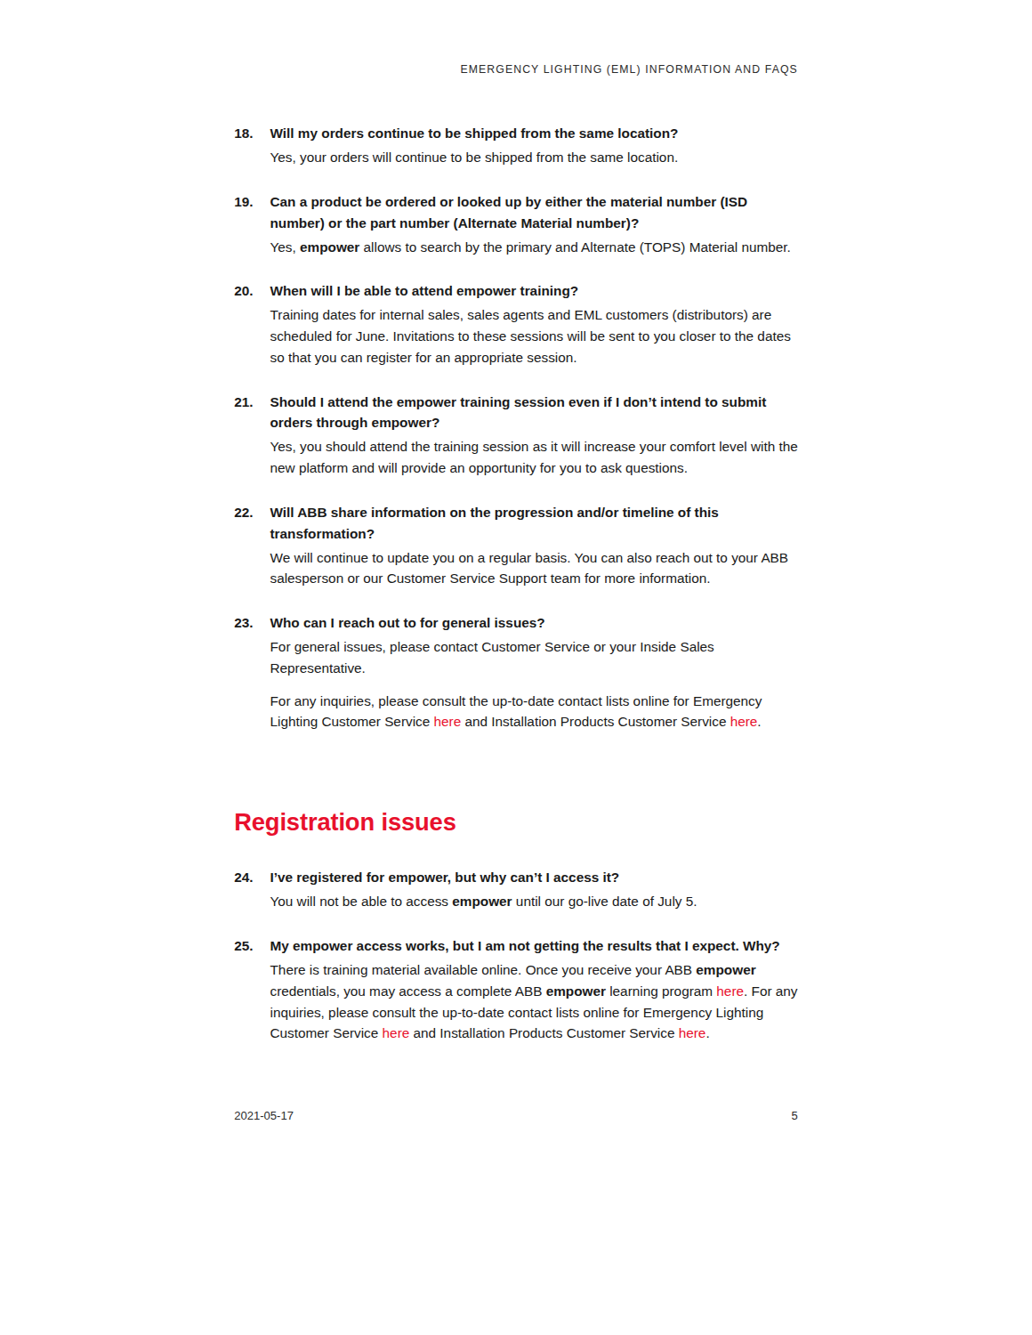Emergency Lighting (EML) Information and FAQs
18.
Will my orders continue to be shipped from the same location?
Yes, your orders will continue to be shipped from the same location.
19.
Can a product be ordered or looked up by either the material number (ISD number) or the part number (Alternate Material number)?
Yes, empower allows to search by the primary and Alternate (TOPS) Material number.
20.
When will I be able to attend empower training?
Training dates for internal sales, sales agents and EML customers (distributors) are scheduled for June. Invitations to these sessions will be sent to you closer to the dates so that you can register for an appropriate session.
21.
Should I attend the empower training session even if I don’t intend to submit orders through empower?
Yes, you should attend the training session as it will increase your comfort level with the new platform and will provide an opportunity for you to ask questions.
22.
Will ABB share information on the progression and/or timeline of this transformation?
We will continue to update you on a regular basis. You can also reach out to your ABB salesperson or our Customer Service Support team for more information.
23.
Who can I reach out to for general issues?
For general issues, please contact Customer Service or your Inside Sales Representative.
For any inquiries, please consult the up-to-date contact lists online for Emergency Lighting Customer Service here and Installation Products Customer Service here.
Registration issues
24.
I’ve registered for empower, but why can’t I access it?
You will not be able to access empower until our go-live date of July 5.
25.
My empower access works, but I am not getting the results that I expect. Why?
There is training material available online. Once you receive your ABB empower credentials, you may access a complete ABB empower learning program here. For any inquiries, please consult the up-to-date contact lists online for Emergency Lighting Customer Service here and Installation Products Customer Service here.
2021-05-17 5